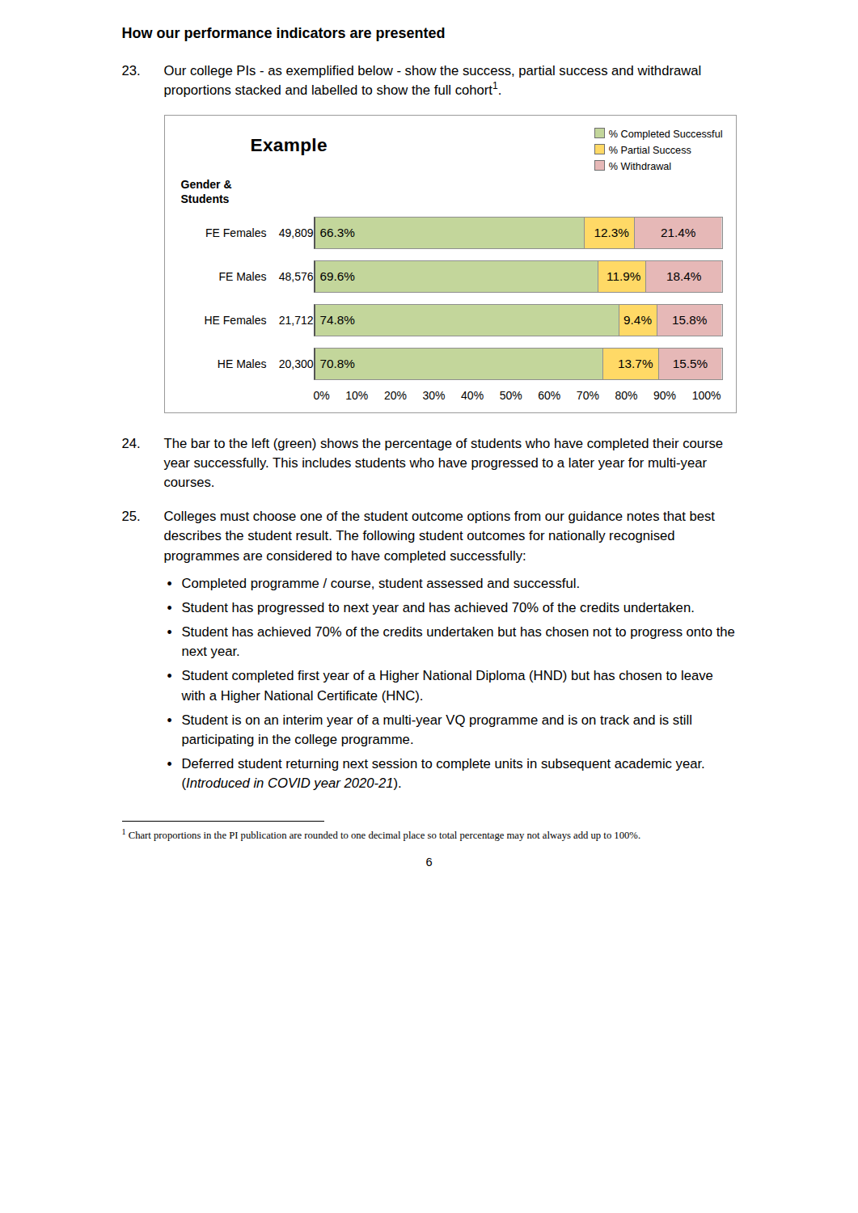How our performance indicators are presented
23. Our college PIs - as exemplified below - show the success, partial success and withdrawal proportions stacked and labelled to show the full cohort1.
Example
% Completed Successful
% Partial Success
% Withdrawal
Gender &
Students
| FE Females | 49,809 | 66.3% 12.3% 21.4% |
| FE Males | 48,576 | 69.6% 11.9% 18.4% |
| HE Females | 21,712 | 74.8% 9.4% 15.8% |
| HE Males | 20,300 | 70.8% 13.7% 15.5% |
0% 10% 20% 30% 40% 50% 60% 70% 80% 90% 100%
24. The bar to the left (green) shows the percentage of students who have completed their course year successfully. This includes students who have progressed to a later year for multi-year courses.
25. Colleges must choose one of the student outcome options from our guidance notes that best describes the student result. The following student outcomes for nationally recognised programmes are considered to have completed successfully:
Completed programme / course, student assessed and successful.
Student has progressed to next year and has achieved 70% of the credits undertaken.
Student has achieved 70% of the credits undertaken but has chosen not to progress onto the next year.
Student completed first year of a Higher National Diploma (HND) but has chosen to leave with a Higher National Certificate (HNC).
Student is on an interim year of a multi-year VQ programme and is on track and is still participating in the college programme.
Deferred student returning next session to complete units in subsequent academic year. (Introduced in COVID year 2020-21).
1 Chart proportions in the PI publication are rounded to one decimal place so total percentage may not always add up to 100%.
6